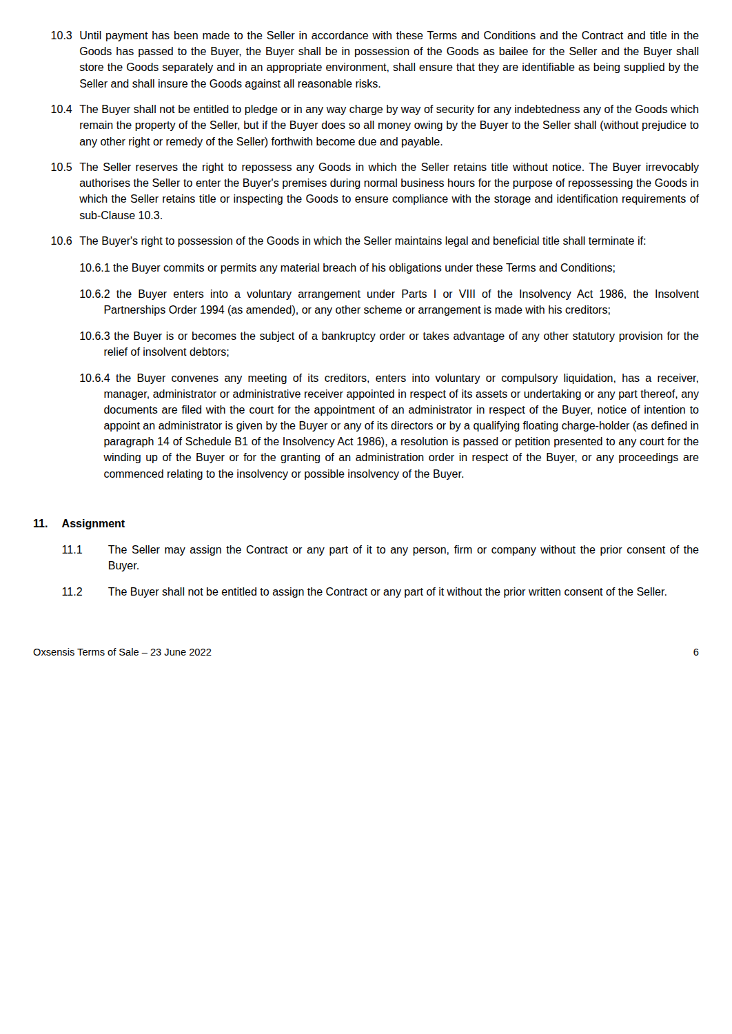10.3
Until payment has been made to the Seller in accordance with these Terms and Conditions and the Contract and title in the Goods has passed to the Buyer, the Buyer shall be in possession of the Goods as bailee for the Seller and the Buyer shall store the Goods separately and in an appropriate environment, shall ensure that they are identifiable as being supplied by the Seller and shall insure the Goods against all reasonable risks.
10.4
The Buyer shall not be entitled to pledge or in any way charge by way of security for any indebtedness any of the Goods which remain the property of the Seller, but if the Buyer does so all money owing by the Buyer to the Seller shall (without prejudice to any other right or remedy of the Seller) forthwith become due and payable.
10.5
The Seller reserves the right to repossess any Goods in which the Seller retains title without notice. The Buyer irrevocably authorises the Seller to enter the Buyer's premises during normal business hours for the purpose of repossessing the Goods in which the Seller retains title or inspecting the Goods to ensure compliance with the storage and identification requirements of sub-Clause 10.3.
10.6
The Buyer's right to possession of the Goods in which the Seller maintains legal and beneficial title shall terminate if:
10.6.1 the Buyer commits or permits any material breach of his obligations under these Terms and Conditions;
10.6.2 the Buyer enters into a voluntary arrangement under Parts I or VIII of the Insolvency Act 1986, the Insolvent Partnerships Order 1994 (as amended), or any other scheme or arrangement is made with his creditors;
10.6.3 the Buyer is or becomes the subject of a bankruptcy order or takes advantage of any other statutory provision for the relief of insolvent debtors;
10.6.4 the Buyer convenes any meeting of its creditors, enters into voluntary or compulsory liquidation, has a receiver, manager, administrator or administrative receiver appointed in respect of its assets or undertaking or any part thereof, any documents are filed with the court for the appointment of an administrator in respect of the Buyer, notice of intention to appoint an administrator is given by the Buyer or any of its directors or by a qualifying floating charge-holder (as defined in paragraph 14 of Schedule B1 of the Insolvency Act 1986), a resolution is passed or petition presented to any court for the winding up of the Buyer or for the granting of an administration order in respect of the Buyer, or any proceedings are commenced relating to the insolvency or possible insolvency of the Buyer.
11.
Assignment
11.1
The Seller may assign the Contract or any part of it to any person, firm or company without the prior consent of the Buyer.
11.2
The Buyer shall not be entitled to assign the Contract or any part of it without the prior written consent of the Seller.
Oxsensis Terms of Sale – 23 June 2022 6